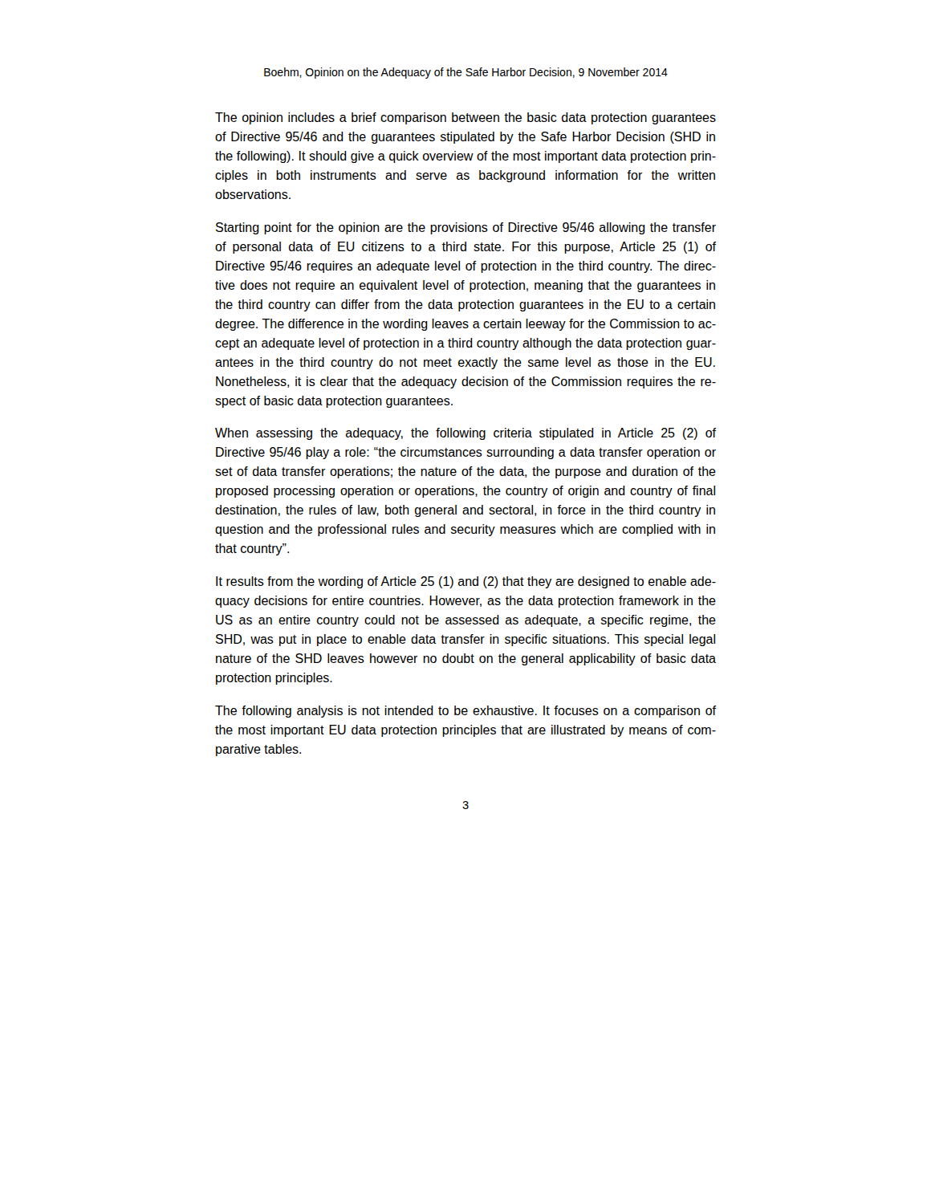Boehm, Opinion on the Adequacy of the Safe Harbor Decision, 9 November 2014
The opinion includes a brief comparison between the basic data protection guarantees of Directive 95/46 and the guarantees stipulated by the Safe Harbor Decision (SHD in the following). It should give a quick overview of the most important data protection principles in both instruments and serve as background information for the written observations.
Starting point for the opinion are the provisions of Directive 95/46 allowing the transfer of personal data of EU citizens to a third state. For this purpose, Article 25 (1) of Directive 95/46 requires an adequate level of protection in the third country. The directive does not require an equivalent level of protection, meaning that the guarantees in the third country can differ from the data protection guarantees in the EU to a certain degree. The difference in the wording leaves a certain leeway for the Commission to accept an adequate level of protection in a third country although the data protection guarantees in the third country do not meet exactly the same level as those in the EU. Nonetheless, it is clear that the adequacy decision of the Commission requires the respect of basic data protection guarantees.
When assessing the adequacy, the following criteria stipulated in Article 25 (2) of Directive 95/46 play a role: “the circumstances surrounding a data transfer operation or set of data transfer operations; the nature of the data, the purpose and duration of the proposed processing operation or operations, the country of origin and country of final destination, the rules of law, both general and sectoral, in force in the third country in question and the professional rules and security measures which are complied with in that country”.
It results from the wording of Article 25 (1) and (2) that they are designed to enable adequacy decisions for entire countries. However, as the data protection framework in the US as an entire country could not be assessed as adequate, a specific regime, the SHD, was put in place to enable data transfer in specific situations. This special legal nature of the SHD leaves however no doubt on the general applicability of basic data protection principles.
The following analysis is not intended to be exhaustive. It focuses on a comparison of the most important EU data protection principles that are illustrated by means of comparative tables.
3